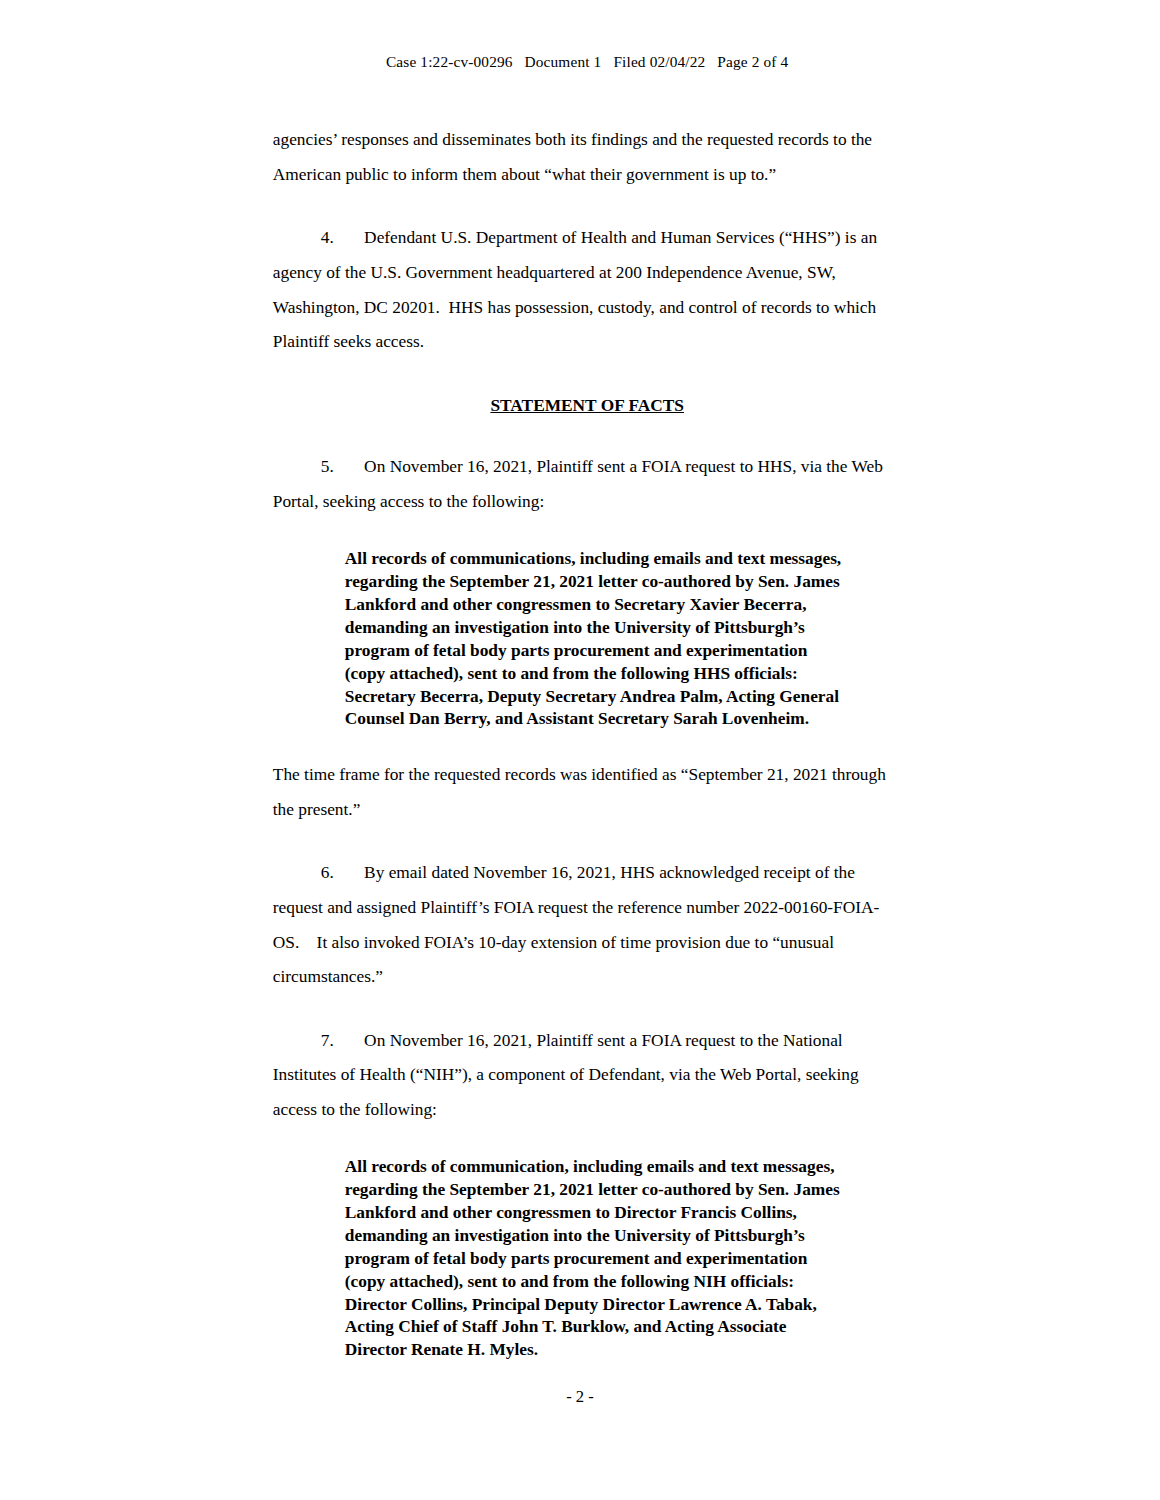Case 1:22-cv-00296 Document 1 Filed 02/04/22 Page 2 of 4
agencies’ responses and disseminates both its findings and the requested records to the American public to inform them about “what their government is up to.”
4. Defendant U.S. Department of Health and Human Services (“HHS”) is an agency of the U.S. Government headquartered at 200 Independence Avenue, SW, Washington, DC 20201. HHS has possession, custody, and control of records to which Plaintiff seeks access.
STATEMENT OF FACTS
5. On November 16, 2021, Plaintiff sent a FOIA request to HHS, via the Web Portal, seeking access to the following:
All records of communications, including emails and text messages, regarding the September 21, 2021 letter co-authored by Sen. James Lankford and other congressmen to Secretary Xavier Becerra, demanding an investigation into the University of Pittsburgh’s program of fetal body parts procurement and experimentation (copy attached), sent to and from the following HHS officials: Secretary Becerra, Deputy Secretary Andrea Palm, Acting General Counsel Dan Berry, and Assistant Secretary Sarah Lovenheim.
The time frame for the requested records was identified as “September 21, 2021 through the present.”
6. By email dated November 16, 2021, HHS acknowledged receipt of the request and assigned Plaintiff’s FOIA request the reference number 2022-00160-FOIA-OS. It also invoked FOIA’s 10-day extension of time provision due to “unusual circumstances.”
7. On November 16, 2021, Plaintiff sent a FOIA request to the National Institutes of Health (“NIH”), a component of Defendant, via the Web Portal, seeking access to the following:
All records of communication, including emails and text messages, regarding the September 21, 2021 letter co-authored by Sen. James Lankford and other congressmen to Director Francis Collins, demanding an investigation into the University of Pittsburgh’s program of fetal body parts procurement and experimentation (copy attached), sent to and from the following NIH officials: Director Collins, Principal Deputy Director Lawrence A. Tabak, Acting Chief of Staff John T. Burklow, and Acting Associate Director Renate H. Myles.
- 2 -